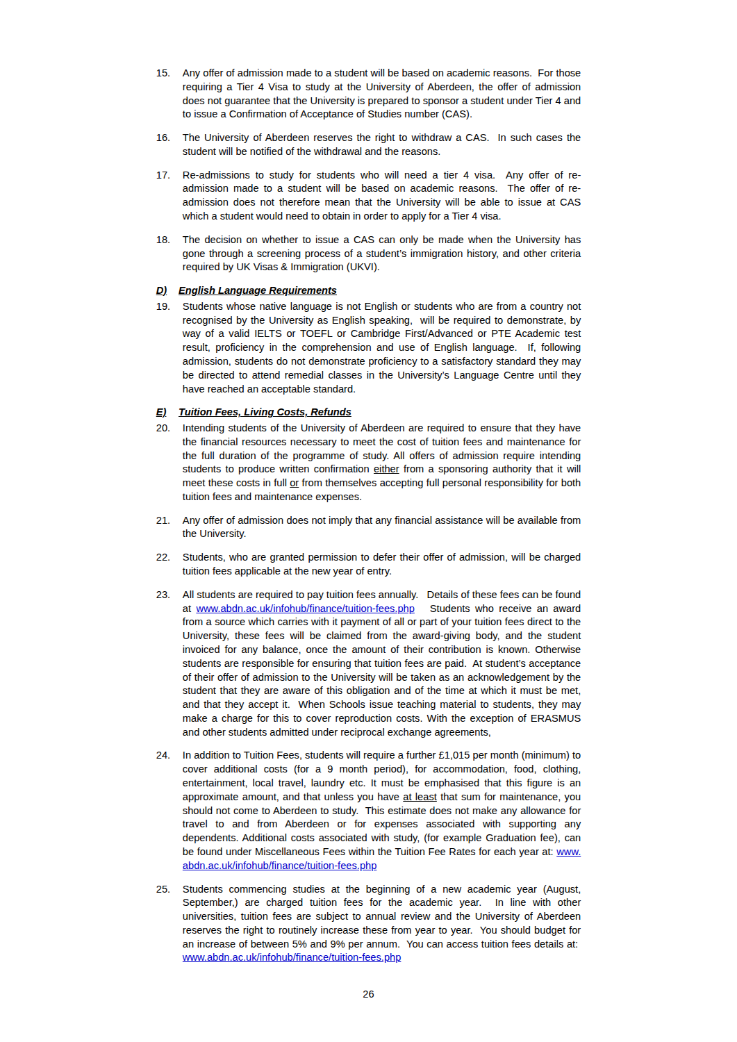15. Any offer of admission made to a student will be based on academic reasons. For those requiring a Tier 4 Visa to study at the University of Aberdeen, the offer of admission does not guarantee that the University is prepared to sponsor a student under Tier 4 and to issue a Confirmation of Acceptance of Studies number (CAS).
16. The University of Aberdeen reserves the right to withdraw a CAS. In such cases the student will be notified of the withdrawal and the reasons.
17. Re-admissions to study for students who will need a tier 4 visa. Any offer of re-admission made to a student will be based on academic reasons. The offer of re-admission does not therefore mean that the University will be able to issue at CAS which a student would need to obtain in order to apply for a Tier 4 visa.
18. The decision on whether to issue a CAS can only be made when the University has gone through a screening process of a student’s immigration history, and other criteria required by UK Visas & Immigration (UKVI).
D) English Language Requirements
19. Students whose native language is not English or students who are from a country not recognised by the University as English speaking, will be required to demonstrate, by way of a valid IELTS or TOEFL or Cambridge First/Advanced or PTE Academic test result, proficiency in the comprehension and use of English language. If, following admission, students do not demonstrate proficiency to a satisfactory standard they may be directed to attend remedial classes in the University’s Language Centre until they have reached an acceptable standard.
E) Tuition Fees, Living Costs, Refunds
20. Intending students of the University of Aberdeen are required to ensure that they have the financial resources necessary to meet the cost of tuition fees and maintenance for the full duration of the programme of study. All offers of admission require intending students to produce written confirmation either from a sponsoring authority that it will meet these costs in full or from themselves accepting full personal responsibility for both tuition fees and maintenance expenses.
21. Any offer of admission does not imply that any financial assistance will be available from the University.
22. Students, who are granted permission to defer their offer of admission, will be charged tuition fees applicable at the new year of entry.
23. All students are required to pay tuition fees annually. Details of these fees can be found at www.abdn.ac.uk/infohub/finance/tuition-fees.php Students who receive an award from a source which carries with it payment of all or part of your tuition fees direct to the University, these fees will be claimed from the award-giving body, and the student invoiced for any balance, once the amount of their contribution is known. Otherwise students are responsible for ensuring that tuition fees are paid. At student’s acceptance of their offer of admission to the University will be taken as an acknowledgement by the student that they are aware of this obligation and of the time at which it must be met, and that they accept it. When Schools issue teaching material to students, they may make a charge for this to cover reproduction costs. With the exception of ERASMUS and other students admitted under reciprocal exchange agreements,
24. In addition to Tuition Fees, students will require a further £1,015 per month (minimum) to cover additional costs (for a 9 month period), for accommodation, food, clothing, entertainment, local travel, laundry etc. It must be emphasised that this figure is an approximate amount, and that unless you have at least that sum for maintenance, you should not come to Aberdeen to study. This estimate does not make any allowance for travel to and from Aberdeen or for expenses associated with supporting any dependents. Additional costs associated with study, (for example Graduation fee), can be found under Miscellaneous Fees within the Tuition Fee Rates for each year at: www.abdn.ac.uk/infohub/finance/tuition-fees.php
25. Students commencing studies at the beginning of a new academic year (August, September,) are charged tuition fees for the academic year. In line with other universities, tuition fees are subject to annual review and the University of Aberdeen reserves the right to routinely increase these from year to year. You should budget for an increase of between 5% and 9% per annum. You can access tuition fees details at: www.abdn.ac.uk/infohub/finance/tuition-fees.php
26